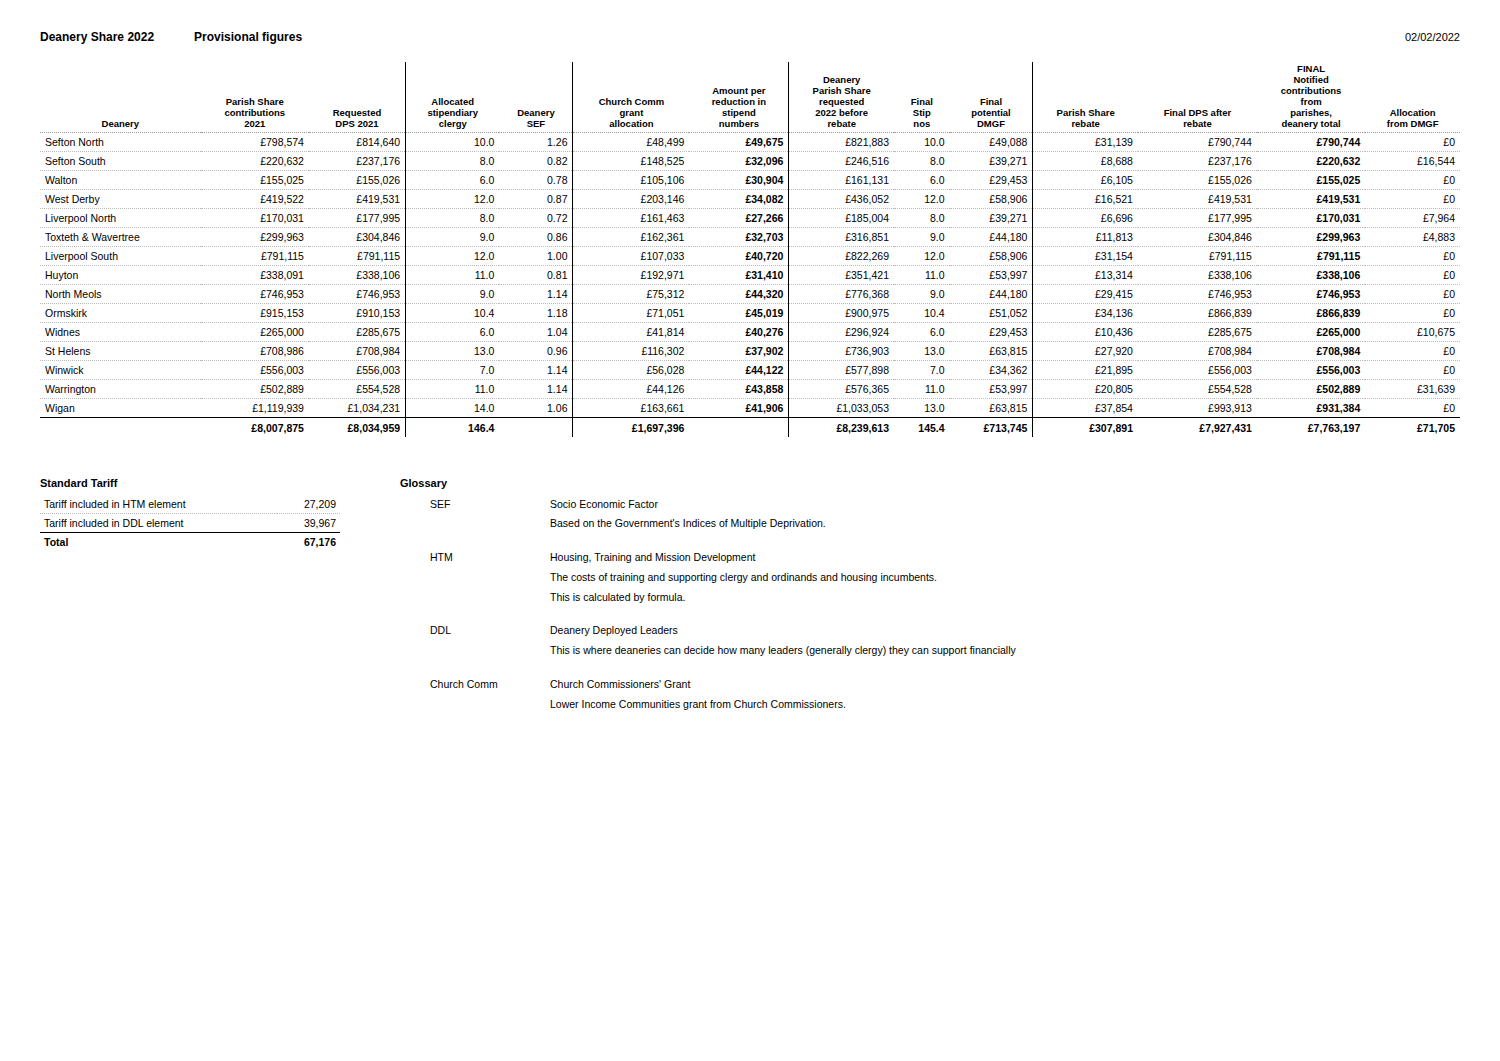Deanery Share 2022 Provisional figures 02/02/2022
| Deanery | Parish Share contributions 2021 | Requested DPS 2021 | Allocated stipendiary clergy | Deanery SEF | Church Comm grant allocation | Amount per reduction in stipend numbers | Deanery Parish Share requested 2022 before rebate | Final Stip nos | Final potential DMGF | Parish Share rebate | Final DPS after rebate | FINAL Notified contributions from parishes, deanery total | Allocation from DMGF |
| --- | --- | --- | --- | --- | --- | --- | --- | --- | --- | --- | --- | --- | --- |
| Sefton North | £798,574 | £814,640 | 10.0 | 1.26 | £48,499 | £49,675 | £821,883 | 10.0 | £49,088 | £31,139 | £790,744 | £790,744 | £0 |
| Sefton South | £220,632 | £237,176 | 8.0 | 0.82 | £148,525 | £32,096 | £246,516 | 8.0 | £39,271 | £8,688 | £237,176 | £220,632 | £16,544 |
| Walton | £155,025 | £155,026 | 6.0 | 0.78 | £105,106 | £30,904 | £161,131 | 6.0 | £29,453 | £6,105 | £155,026 | £155,025 | £0 |
| West Derby | £419,522 | £419,531 | 12.0 | 0.87 | £203,146 | £34,082 | £436,052 | 12.0 | £58,906 | £16,521 | £419,531 | £419,531 | £0 |
| Liverpool North | £170,031 | £177,995 | 8.0 | 0.72 | £161,463 | £27,266 | £185,004 | 8.0 | £39,271 | £6,696 | £177,995 | £170,031 | £7,964 |
| Toxteth & Wavertree | £299,963 | £304,846 | 9.0 | 0.86 | £162,361 | £32,703 | £316,851 | 9.0 | £44,180 | £11,813 | £304,846 | £299,963 | £4,883 |
| Liverpool South | £791,115 | £791,115 | 12.0 | 1.00 | £107,033 | £40,720 | £822,269 | 12.0 | £58,906 | £31,154 | £791,115 | £791,115 | £0 |
| Huyton | £338,091 | £338,106 | 11.0 | 0.81 | £192,971 | £31,410 | £351,421 | 11.0 | £53,997 | £13,314 | £338,106 | £338,106 | £0 |
| North Meols | £746,953 | £746,953 | 9.0 | 1.14 | £75,312 | £44,320 | £776,368 | 9.0 | £44,180 | £29,415 | £746,953 | £746,953 | £0 |
| Ormskirk | £915,153 | £910,153 | 10.4 | 1.18 | £71,051 | £45,019 | £900,975 | 10.4 | £51,052 | £34,136 | £866,839 | £866,839 | £0 |
| Widnes | £265,000 | £285,675 | 6.0 | 1.04 | £41,814 | £40,276 | £296,924 | 6.0 | £29,453 | £10,436 | £285,675 | £265,000 | £10,675 |
| St Helens | £708,986 | £708,984 | 13.0 | 0.96 | £116,302 | £37,902 | £736,903 | 13.0 | £63,815 | £27,920 | £708,984 | £708,984 | £0 |
| Winwick | £556,003 | £556,003 | 7.0 | 1.14 | £56,028 | £44,122 | £577,898 | 7.0 | £34,362 | £21,895 | £556,003 | £556,003 | £0 |
| Warrington | £502,889 | £554,528 | 11.0 | 1.14 | £44,126 | £43,858 | £576,365 | 11.0 | £53,997 | £20,805 | £554,528 | £502,889 | £31,639 |
| Wigan | £1,119,939 | £1,034,231 | 14.0 | 1.06 | £163,661 | £41,906 | £1,033,053 | 13.0 | £63,815 | £37,854 | £993,913 | £931,384 | £0 |
| | £8,007,875 | £8,034,959 | 146.4 | | £1,697,396 | | £8,239,613 | 145.4 | £713,745 | £307,891 | £7,927,431 | £7,763,197 | £71,705 |
Standard Tariff
| Tariff included in HTM element | 27,209 |
| Tariff included in DDL element | 39,967 |
| Total | 67,176 |
Glossary
| SEF | Socio Economic Factor |
| | Based on the Government's Indices of Multiple Deprivation. |
| HTM | Housing, Training and Mission Development |
| | The costs of training and supporting clergy and ordinands and housing incumbents. |
| | This is calculated by formula. |
| DDL | Deanery Deployed Leaders |
| | This is where deaneries can decide how many leaders (generally clergy) they can support financially |
| Church Comm | Church Commissioners' Grant |
| | Lower Income Communities grant from Church Commissioners. |